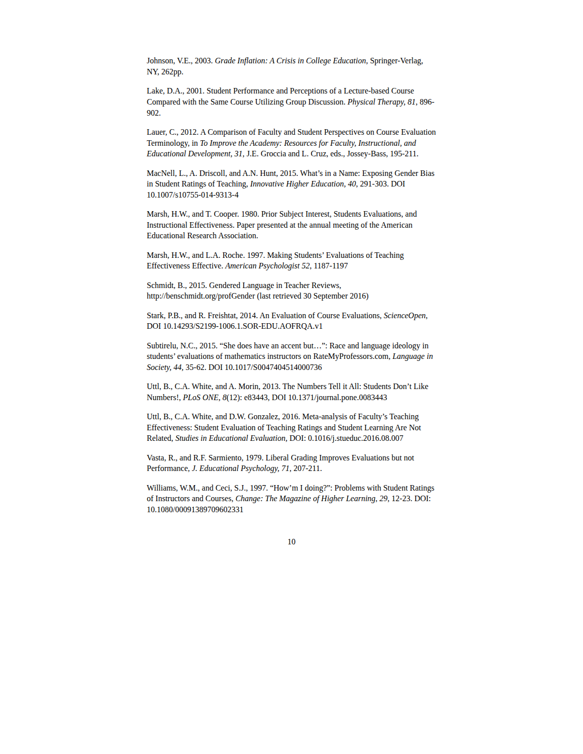Johnson, V.E., 2003. Grade Inflation: A Crisis in College Education, Springer-Verlag, NY, 262pp.
Lake, D.A., 2001. Student Performance and Perceptions of a Lecture-based Course Compared with the Same Course Utilizing Group Discussion. Physical Therapy, 81, 896-902.
Lauer, C., 2012. A Comparison of Faculty and Student Perspectives on Course Evaluation Terminology, in To Improve the Academy: Resources for Faculty, Instructional, and Educational Development, 31, J.E. Groccia and L. Cruz, eds., Jossey-Bass, 195-211.
MacNell, L., A. Driscoll, and A.N. Hunt, 2015. What’s in a Name: Exposing Gender Bias in Student Ratings of Teaching, Innovative Higher Education, 40, 291-303. DOI 10.1007/s10755-014-9313-4
Marsh, H.W., and T. Cooper. 1980. Prior Subject Interest, Students Evaluations, and Instructional Effectiveness. Paper presented at the annual meeting of the American Educational Research Association.
Marsh, H.W., and L.A. Roche. 1997. Making Students’ Evaluations of Teaching Effectiveness Effective. American Psychologist 52, 1187-1197
Schmidt, B., 2015. Gendered Language in Teacher Reviews, http://benschmidt.org/profGender (last retrieved 30 September 2016)
Stark, P.B., and R. Freishtat, 2014. An Evaluation of Course Evaluations, ScienceOpen, DOI 10.14293/S2199-1006.1.SOR-EDU.AOFRQA.v1
Subtirelu, N.C., 2015. “She does have an accent but…”: Race and language ideology in students’ evaluations of mathematics instructors on RateMyProfessors.com, Language in Society, 44, 35-62. DOI 10.1017/S0047404514000736
Uttl, B., C.A. White, and A. Morin, 2013. The Numbers Tell it All: Students Don’t Like Numbers!, PLoS ONE, 8(12): e83443, DOI 10.1371/journal.pone.0083443
Uttl, B., C.A. White, and D.W. Gonzalez, 2016. Meta-analysis of Faculty’s Teaching Effectiveness: Student Evaluation of Teaching Ratings and Student Learning Are Not Related, Studies in Educational Evaluation, DOI: 0.1016/j.stueduc.2016.08.007
Vasta, R., and R.F. Sarmiento, 1979. Liberal Grading Improves Evaluations but not Performance, J. Educational Psychology, 71, 207-211.
Williams, W.M., and Ceci, S.J., 1997. “How’m I doing?”: Problems with Student Ratings of Instructors and Courses, Change: The Magazine of Higher Learning, 29, 12-23. DOI: 10.1080/00091389709602331
10